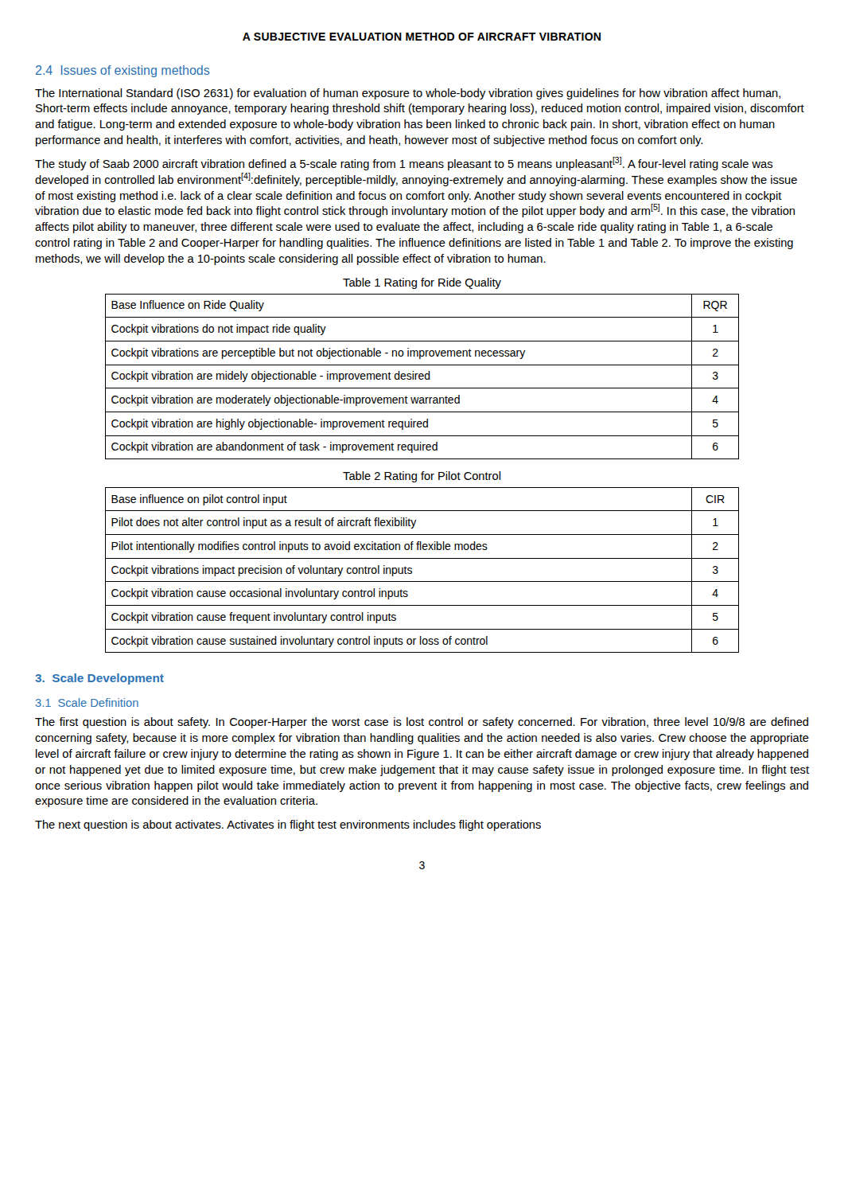A SUBJECTIVE EVALUATION METHOD OF AIRCRAFT VIBRATION
2.4 Issues of existing methods
The International Standard (ISO 2631) for evaluation of human exposure to whole-body vibration gives guidelines for how vibration affect human, Short-term effects include annoyance, temporary hearing threshold shift (temporary hearing loss), reduced motion control, impaired vision, discomfort and fatigue. Long-term and extended exposure to whole-body vibration has been linked to chronic back pain. In short, vibration effect on human performance and health, it interferes with comfort, activities, and heath, however most of subjective method focus on comfort only.
The study of Saab 2000 aircraft vibration defined a 5-scale rating from 1 means pleasant to 5 means unpleasant[3]. A four-level rating scale was developed in controlled lab environment[4]:definitely, perceptible-mildly, annoying-extremely and annoying-alarming. These examples show the issue of most existing method i.e. lack of a clear scale definition and focus on comfort only. Another study shown several events encountered in cockpit vibration due to elastic mode fed back into flight control stick through involuntary motion of the pilot upper body and arm[5]. In this case, the vibration affects pilot ability to maneuver, three different scale were used to evaluate the affect, including a 6-scale ride quality rating in Table 1, a 6-scale control rating in Table 2 and Cooper-Harper for handling qualities. The influence definitions are listed in Table 1 and Table 2. To improve the existing methods, we will develop the a 10-points scale considering all possible effect of vibration to human.
Table 1 Rating for Ride Quality
| Base Influence on Ride Quality | RQR |
| --- | --- |
| Cockpit vibrations do not impact ride quality | 1 |
| Cockpit vibrations are perceptible but not objectionable - no improvement necessary | 2 |
| Cockpit vibration are midely objectionable - improvement desired | 3 |
| Cockpit vibration are moderately objectionable-improvement warranted | 4 |
| Cockpit vibration are highly objectionable- improvement required | 5 |
| Cockpit vibration are abandonment of task - improvement required | 6 |
Table 2 Rating for Pilot Control
| Base influence on pilot control input | CIR |
| --- | --- |
| Pilot does not alter control input as a result of aircraft flexibility | 1 |
| Pilot intentionally modifies control inputs to avoid excitation of flexible modes | 2 |
| Cockpit vibrations impact precision of voluntary control inputs | 3 |
| Cockpit vibration cause occasional involuntary control inputs | 4 |
| Cockpit vibration cause frequent involuntary control inputs | 5 |
| Cockpit vibration cause sustained involuntary control inputs or loss of control | 6 |
3. Scale Development
3.1 Scale Definition
The first question is about safety. In Cooper-Harper the worst case is lost control or safety concerned. For vibration, three level 10/9/8 are defined concerning safety, because it is more complex for vibration than handling qualities and the action needed is also varies. Crew choose the appropriate level of aircraft failure or crew injury to determine the rating as shown in Figure 1. It can be either aircraft damage or crew injury that already happened or not happened yet due to limited exposure time, but crew make judgement that it may cause safety issue in prolonged exposure time. In flight test once serious vibration happen pilot would take immediately action to prevent it from happening in most case. The objective facts, crew feelings and exposure time are considered in the evaluation criteria.
The next question is about activates. Activates in flight test environments includes flight operations
3